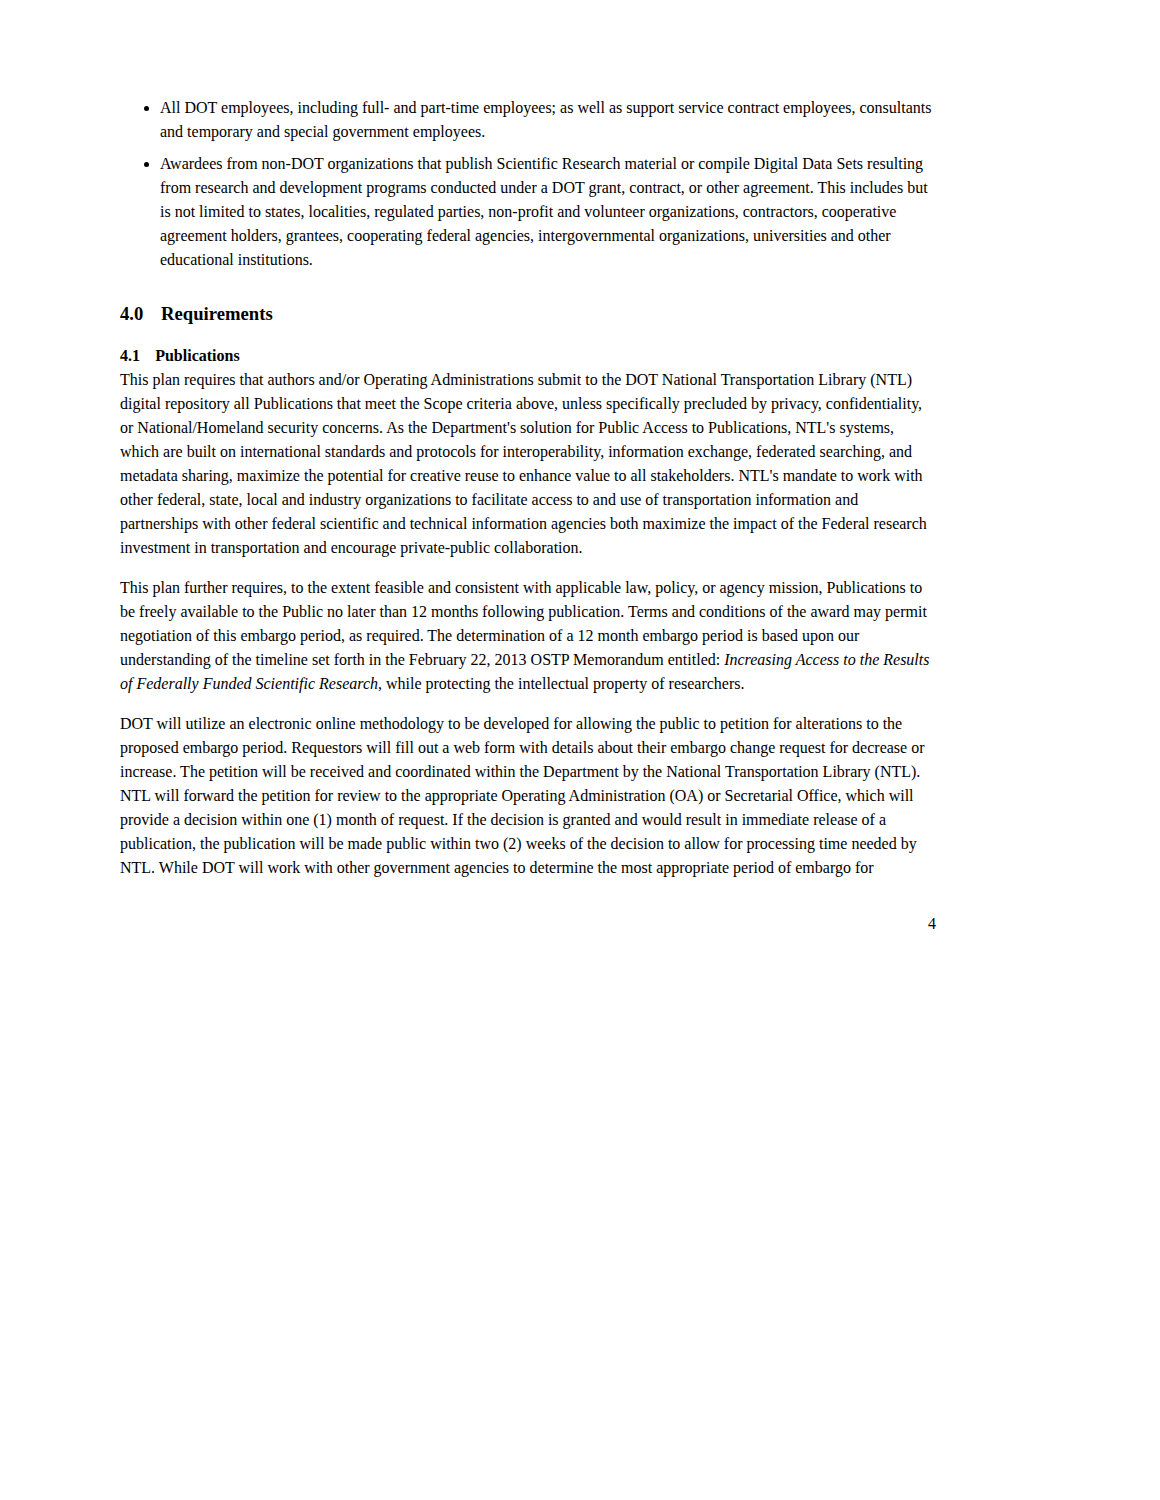All DOT employees, including full- and part-time employees; as well as support service contract employees, consultants and temporary and special government employees.
Awardees from non-DOT organizations that publish Scientific Research material or compile Digital Data Sets resulting from research and development programs conducted under a DOT grant, contract, or other agreement. This includes but is not limited to states, localities, regulated parties, non-profit and volunteer organizations, contractors, cooperative agreement holders, grantees, cooperating federal agencies, intergovernmental organizations, universities and other educational institutions.
4.0 Requirements
4.1 Publications
This plan requires that authors and/or Operating Administrations submit to the DOT National Transportation Library (NTL) digital repository all Publications that meet the Scope criteria above, unless specifically precluded by privacy, confidentiality, or National/Homeland security concerns. As the Department's solution for Public Access to Publications, NTL's systems, which are built on international standards and protocols for interoperability, information exchange, federated searching, and metadata sharing, maximize the potential for creative reuse to enhance value to all stakeholders. NTL's mandate to work with other federal, state, local and industry organizations to facilitate access to and use of transportation information and partnerships with other federal scientific and technical information agencies both maximize the impact of the Federal research investment in transportation and encourage private-public collaboration.
This plan further requires, to the extent feasible and consistent with applicable law, policy, or agency mission, Publications to be freely available to the Public no later than 12 months following publication. Terms and conditions of the award may permit negotiation of this embargo period, as required. The determination of a 12 month embargo period is based upon our understanding of the timeline set forth in the February 22, 2013 OSTP Memorandum entitled: Increasing Access to the Results of Federally Funded Scientific Research, while protecting the intellectual property of researchers.
DOT will utilize an electronic online methodology to be developed for allowing the public to petition for alterations to the proposed embargo period. Requestors will fill out a web form with details about their embargo change request for decrease or increase. The petition will be received and coordinated within the Department by the National Transportation Library (NTL). NTL will forward the petition for review to the appropriate Operating Administration (OA) or Secretarial Office, which will provide a decision within one (1) month of request. If the decision is granted and would result in immediate release of a publication, the publication will be made public within two (2) weeks of the decision to allow for processing time needed by NTL. While DOT will work with other government agencies to determine the most appropriate period of embargo for
4